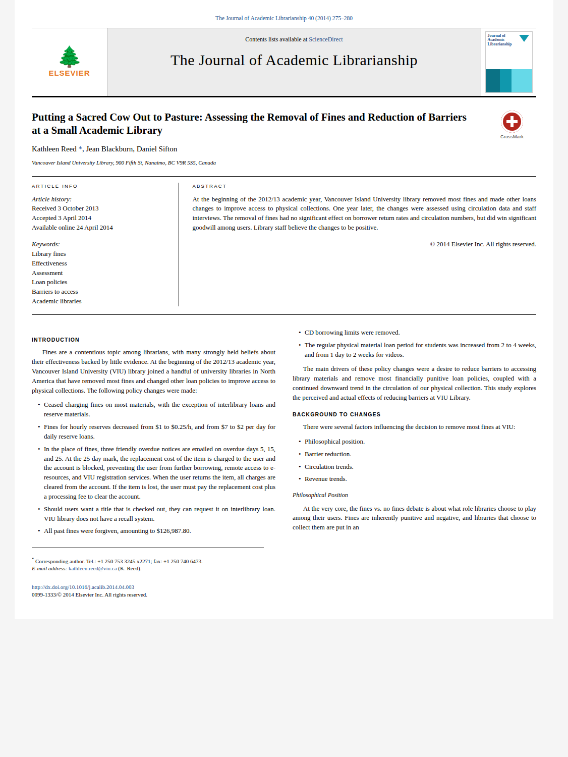The Journal of Academic Librarianship 40 (2014) 275–280
🌲 ELSEVIER
Contents lists available at ScienceDirect
The Journal of Academic Librarianship
Journal of
Academic
Librarianship
CrossMark
Putting a Sacred Cow Out to Pasture: Assessing the Removal of Fines and Reduction of Barriers at a Small Academic Library
Kathleen Reed *, Jean Blackburn, Daniel Sifton
Vancouver Island University Library, 900 Fifth St, Nanaimo, BC V9R 5S5, Canada
Article info
Article history:
Received 3 October 2013
Accepted 3 April 2014
Available online 24 April 2014
Keywords:
Library fines
Effectiveness
Assessment
Loan policies
Barriers to access
Academic libraries
Abstract
At the beginning of the 2012/13 academic year, Vancouver Island University library removed most fines and made other loans changes to improve access to physical collections. One year later, the changes were assessed using circulation data and staff interviews. The removal of fines had no significant effect on borrower return rates and circulation numbers, but did win significant goodwill among users. Library staff believe the changes to be positive.
© 2014 Elsevier Inc. All rights reserved.
Introduction
Fines are a contentious topic among librarians, with many strongly held beliefs about their effectiveness backed by little evidence. At the beginning of the 2012/13 academic year, Vancouver Island University (VIU) library joined a handful of university libraries in North America that have removed most fines and changed other loan policies to improve access to physical collections. The following policy changes were made:
Ceased charging fines on most materials, with the exception of interlibrary loans and reserve materials.
Fines for hourly reserves decreased from $1 to $0.25/h, and from $7 to $2 per day for daily reserve loans.
In the place of fines, three friendly overdue notices are emailed on overdue days 5, 15, and 25. At the 25 day mark, the replacement cost of the item is charged to the user and the account is blocked, preventing the user from further borrowing, remote access to e-resources, and VIU registration services. When the user returns the item, all charges are cleared from the account. If the item is lost, the user must pay the replacement cost plus a processing fee to clear the account.
Should users want a title that is checked out, they can request it on interlibrary loan. VIU library does not have a recall system.
All past fines were forgiven, amounting to $126,987.80.
CD borrowing limits were removed.
The regular physical material loan period for students was increased from 2 to 4 weeks, and from 1 day to 2 weeks for videos.
The main drivers of these policy changes were a desire to reduce barriers to accessing library materials and remove most financially punitive loan policies, coupled with a continued downward trend in the circulation of our physical collection. This study explores the perceived and actual effects of reducing barriers at VIU Library.
Background to Changes
There were several factors influencing the decision to remove most fines at VIU:
Philosophical position.
Barrier reduction.
Circulation trends.
Revenue trends.
Philosophical Position
At the very core, the fines vs. no fines debate is about what role libraries choose to play among their users. Fines are inherently punitive and negative, and libraries that choose to collect them are put in an
* Corresponding author. Tel.: +1 250 753 3245 x2271; fax: +1 250 740 6473.
E-mail address: kathleen.reed@viu.ca (K. Reed).
http://dx.doi.org/10.1016/j.acalib.2014.04.003
0099-1333/© 2014 Elsevier Inc. All rights reserved.